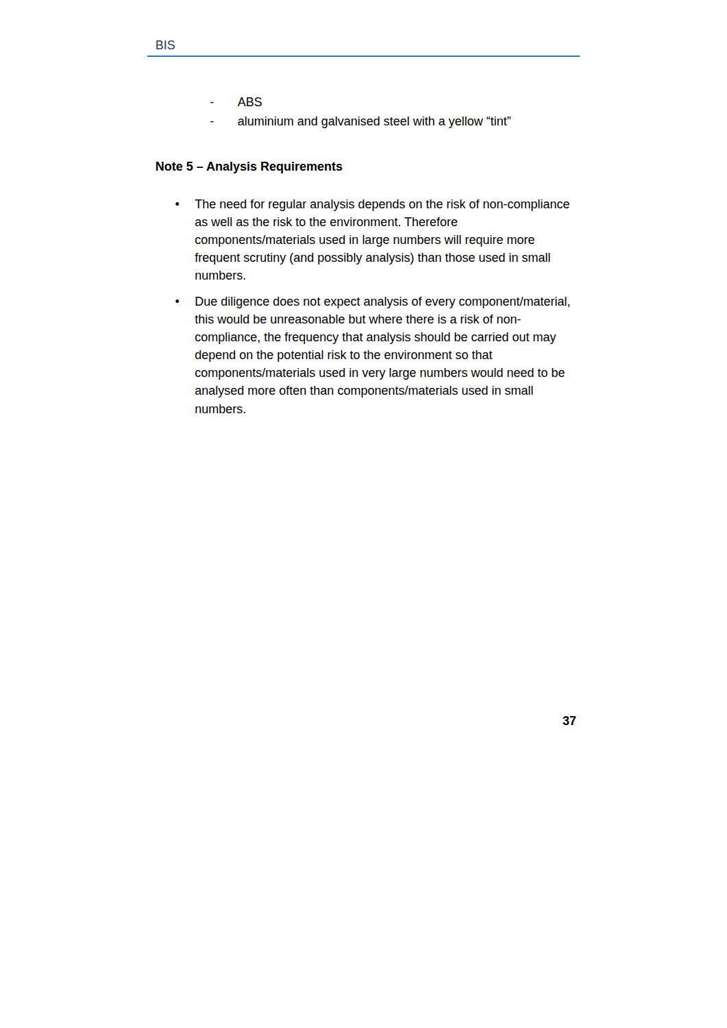BIS
ABS
aluminium and galvanised steel with a yellow “tint”
Note 5 – Analysis Requirements
The need for regular analysis depends on the risk of non-compliance as well as the risk to the environment. Therefore components/materials used in large numbers will require more frequent scrutiny (and possibly analysis) than those used in small numbers.
Due diligence does not expect analysis of every component/material, this would be unreasonable but where there is a risk of non-compliance, the frequency that analysis should be carried out may depend on the potential risk to the environment so that components/materials used in very large numbers would need to be analysed more often than components/materials used in small numbers.
37